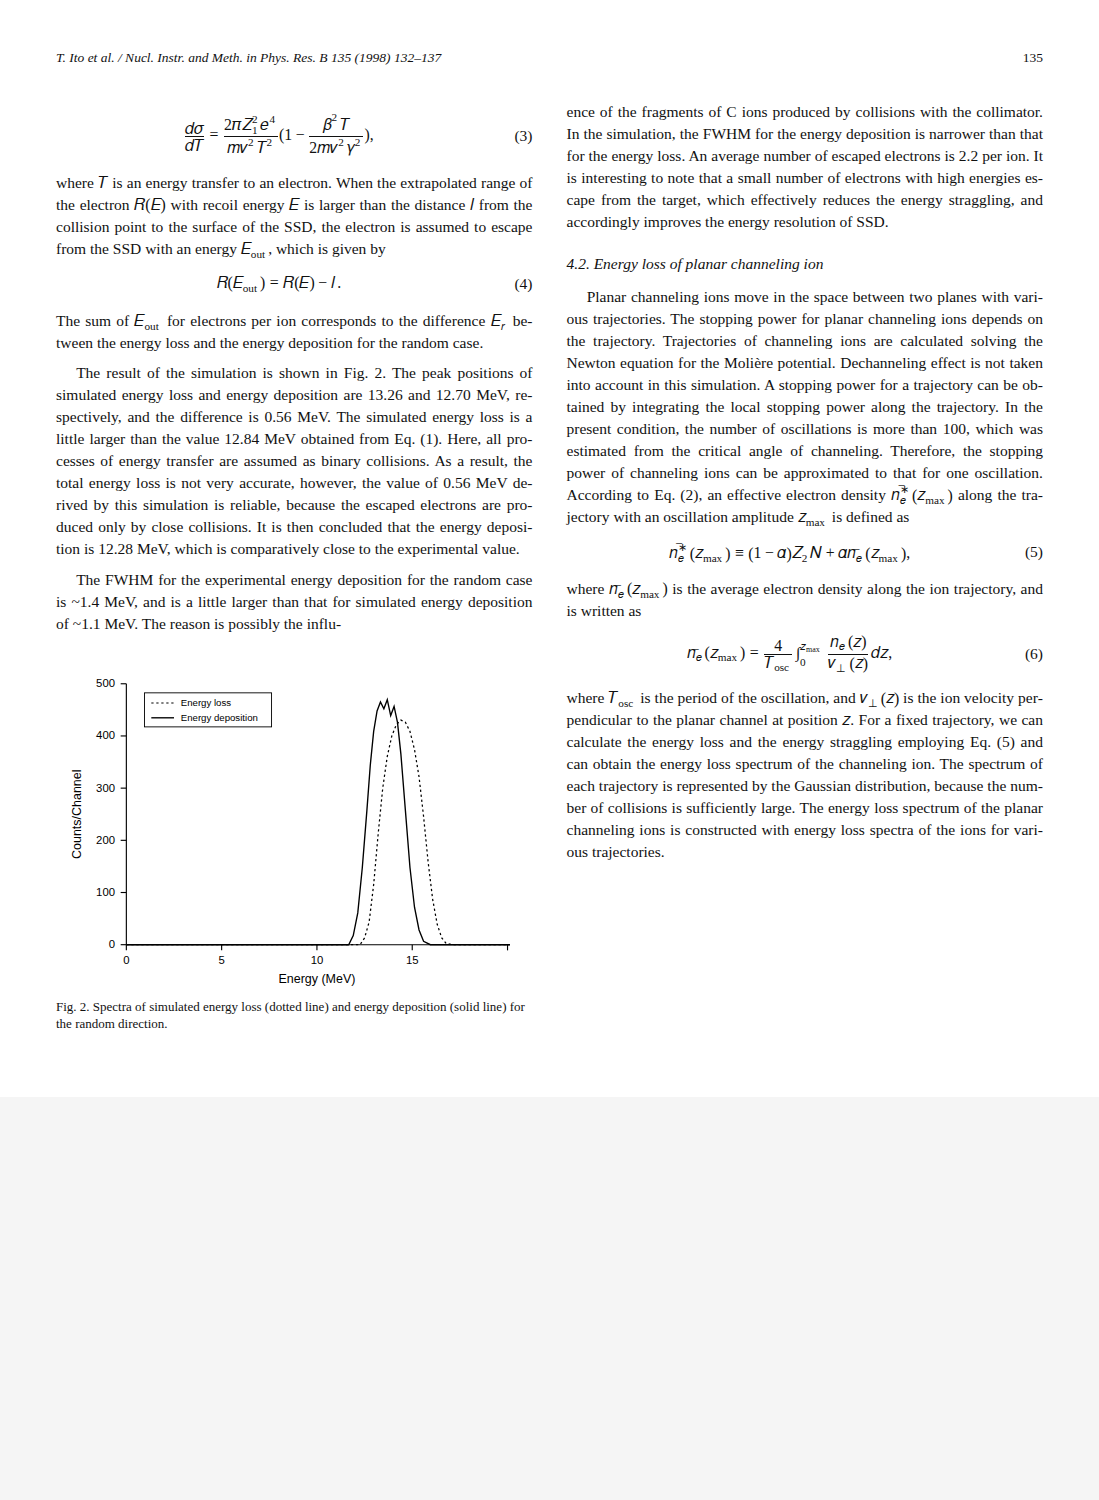T. Ito et al. / Nucl. Instr. and Meth. in Phys. Res. B 135 (1998) 132–137 135
dσdT = 2πZ12e4 mv2T2 ( 1− β2T 2mv2γ2 ) ,
(3)
where T is an energy transfer to an electron. When the extrapolated range of the electron R(E) with recoil energy E is larger than the distance l from the collision point to the surface of the SSD, the electron is assumed to escape from the SSD with an energy Eout, which is given by
R(Eout) = R(E) − l .
(4)
The sum of Eout for electrons per ion corresponds to the difference Er between the energy loss and the energy deposition for the random case.
The result of the simulation is shown in Fig. 2. The peak positions of simulated energy loss and energy deposition are 13.26 and 12.70 MeV, respectively, and the difference is 0.56 MeV. The simulated energy loss is a little larger than the value 12.84 MeV obtained from Eq. (1). Here, all processes of energy transfer are assumed as binary collisions. As a result, the total energy loss is not very accurate, however, the value of 0.56 MeV derived by this simulation is reliable, because the escaped electrons are produced only by close collisions. It is then concluded that the energy deposition is 12.28 MeV, which is comparatively close to the experimental value.
The FWHM for the experimental energy deposition for the random case is ~1.4 MeV, and is a little larger than that for simulated energy deposition of ~1.1 MeV. The reason is possibly the influ-
0 5 10 15 0 100 200 300 400 500 Energy (MeV) Counts/Channel Energy loss Energy deposition
Fig. 2. Spectra of simulated energy loss (dotted line) and energy deposition (solid line) for the random direction.
ence of the fragments of C ions produced by collisions with the collimator. In the simulation, the FWHM for the energy deposition is narrower than that for the energy loss. An average number of escaped electrons is 2.2 per ion. It is interesting to note that a small number of electrons with high energies escape from the target, which effectively reduces the energy straggling, and accordingly improves the energy resolution of SSD.
4.2. Energy loss of planar channeling ion
Planar channeling ions move in the space between two planes with various trajectories. The stopping power for planar channeling ions depends on the trajectory. Trajectories of channeling ions are calculated solving the Newton equation for the Molière potential. Dechanneling effect is not taken into account in this simulation. A stopping power for a trajectory can be obtained by integrating the local stopping power along the trajectory. In the present condition, the number of oscillations is more than 100, which was estimated from the critical angle of channeling. Therefore, the stopping power of channeling ions can be approximated to that for one oscillation. According to Eq. (2), an effective electron density ne∗‾(zmax) along the trajectory with an oscillation amplitude zmax is defined as
ne∗‾ (zmax) ≡ (1−α) Z2N + α ne‾ (zmax) ,
(5)
where ne‾(zmax) is the average electron density along the ion trajectory, and is written as
ne‾ (zmax) = 4Tosc ∫ 0 zmax ne(z) v⊥(z) dz ,
(6)
where Tosc is the period of the oscillation, and v⊥(z) is the ion velocity perpendicular to the planar channel at position z. For a fixed trajectory, we can calculate the energy loss and the energy straggling employing Eq. (5) and can obtain the energy loss spectrum of the channeling ion. The spectrum of each trajectory is represented by the Gaussian distribution, because the number of collisions is sufficiently large. The energy loss spectrum of the planar channeling ions is constructed with energy loss spectra of the ions for various trajectories.